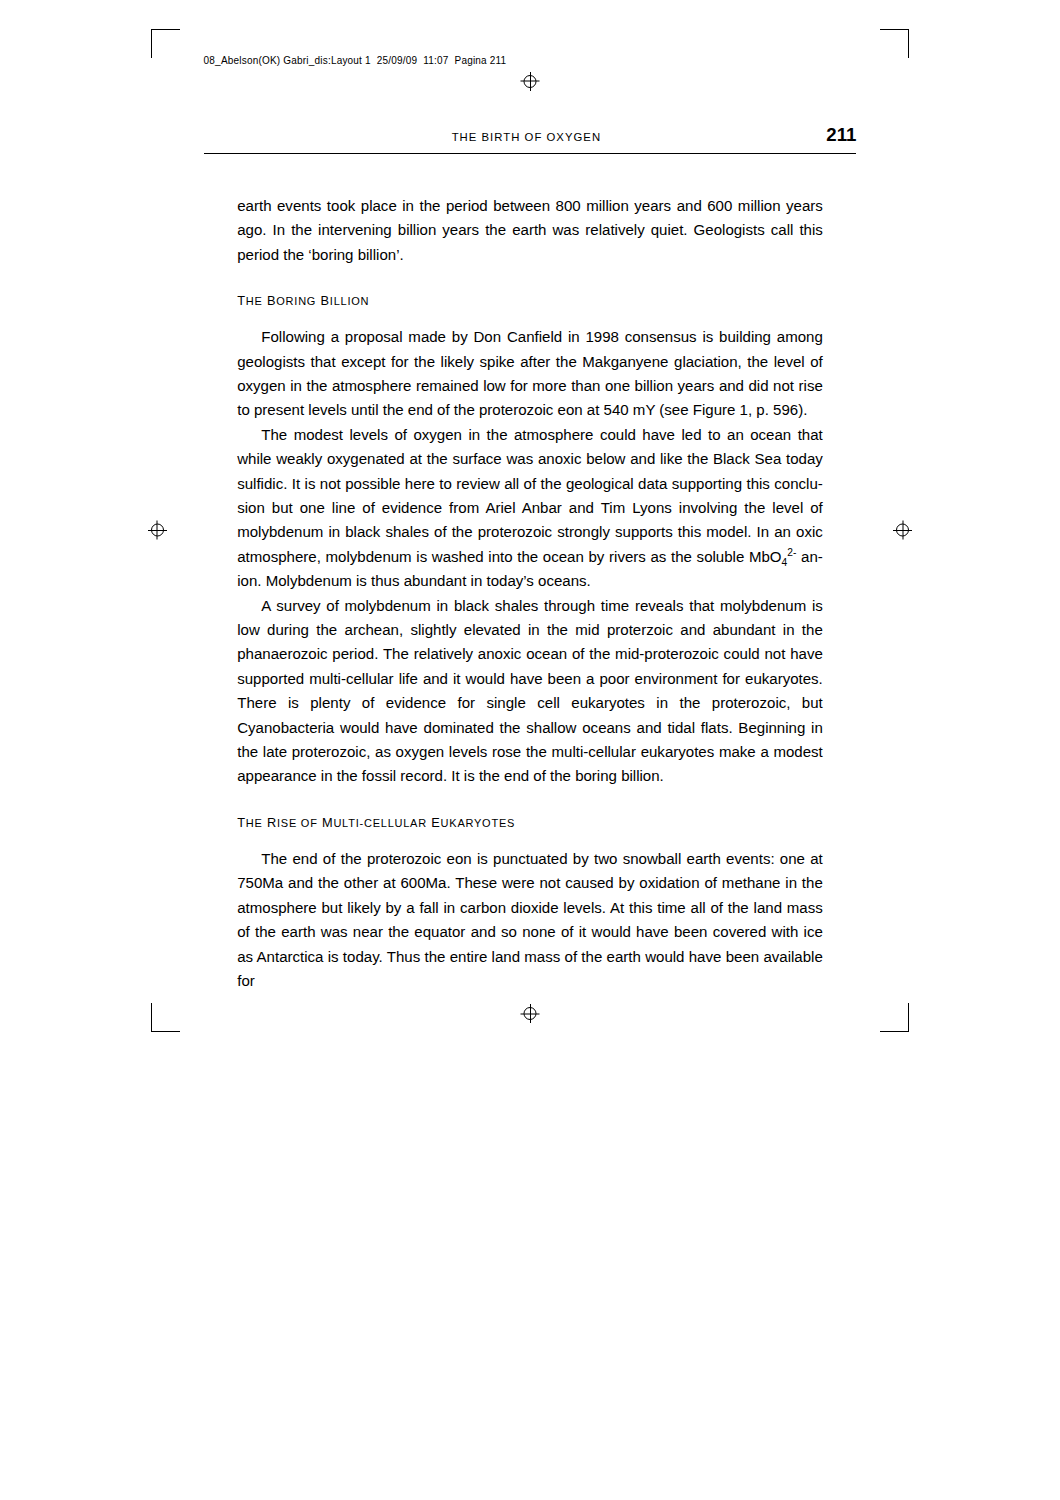08_Abelson(OK) Gabri_dis:Layout 1 25/09/09 11:07 Pagina 211
The Birth of Oxygen 211
earth events took place in the period between 800 million years and 600 million years ago. In the intervening billion years the earth was relatively quiet. Geologists call this period the ‘boring billion’.
The Boring Billion
Following a proposal made by Don Canfield in 1998 consensus is building among geologists that except for the likely spike after the Makganyene glaciation, the level of oxygen in the atmosphere remained low for more than one billion years and did not rise to present levels until the end of the proterozoic eon at 540 mY (see Figure 1, p. 596).
The modest levels of oxygen in the atmosphere could have led to an ocean that while weakly oxygenated at the surface was anoxic below and like the Black Sea today sulfidic. It is not possible here to review all of the geological data supporting this conclusion but one line of evidence from Ariel Anbar and Tim Lyons involving the level of molybdenum in black shales of the proterozoic strongly supports this model. In an oxic atmosphere, molybdenum is washed into the ocean by rivers as the soluble MbO42- anion. Molybdenum is thus abundant in today’s oceans.
A survey of molybdenum in black shales through time reveals that molybdenum is low during the archean, slightly elevated in the mid proterzoic and abundant in the phanaerozoic period. The relatively anoxic ocean of the mid-proterozoic could not have supported multi-cellular life and it would have been a poor environment for eukaryotes. There is plenty of evidence for single cell eukaryotes in the proterozoic, but Cyanobacteria would have dominated the shallow oceans and tidal flats. Beginning in the late proterozoic, as oxygen levels rose the multi-cellular eukaryotes make a modest appearance in the fossil record. It is the end of the boring billion.
The Rise of Multi-cellular Eukaryotes
The end of the proterozoic eon is punctuated by two snowball earth events: one at 750Ma and the other at 600Ma. These were not caused by oxidation of methane in the atmosphere but likely by a fall in carbon dioxide levels. At this time all of the land mass of the earth was near the equator and so none of it would have been covered with ice as Antarctica is today. Thus the entire land mass of the earth would have been available for